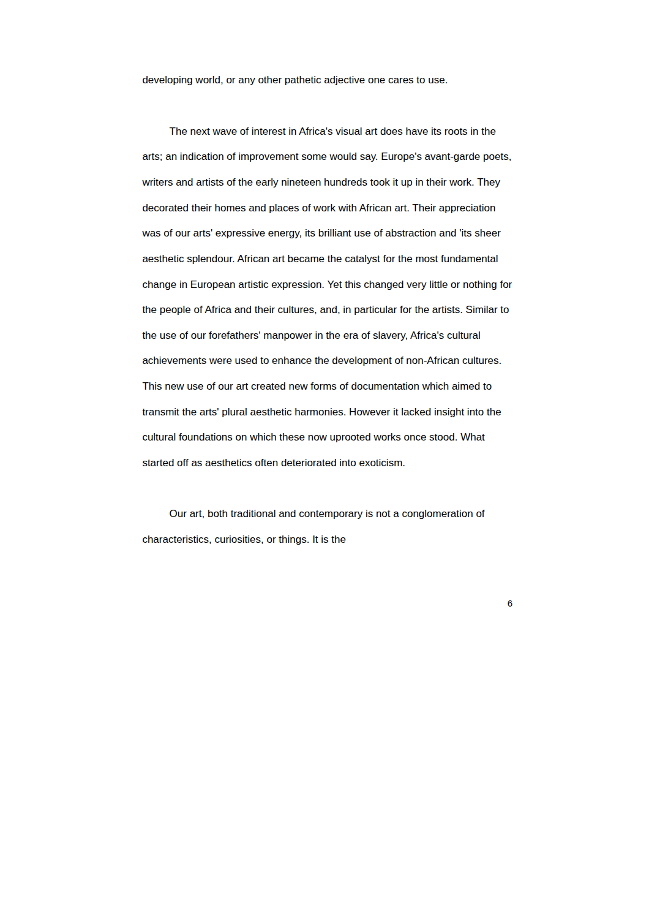developing world, or any other pathetic adjective one cares to use.
The next wave of interest in Africa's visual art does have its roots in the arts; an indication of improvement some would say. Europe's avant-garde poets, writers and artists of the early nineteen hundreds took it up in their work. They decorated their homes and places of work with African art. Their appreciation was of our arts' expressive energy, its brilliant use of abstraction and 'its sheer aesthetic splendour. African art became the catalyst for the most fundamental change in European artistic expression. Yet this changed very little or nothing for the people of Africa and their cultures, and, in particular for the artists. Similar to the use of our forefathers' manpower in the era of slavery, Africa's cultural achievements were used to enhance the development of non-African cultures. This new use of our art created new forms of documentation which aimed to transmit the arts' plural aesthetic harmonies. However it lacked insight into the cultural foundations on which these now uprooted works once stood. What started off as aesthetics often deteriorated into exoticism.
Our art, both traditional and contemporary is not a conglomeration of characteristics, curiosities, or things. It is the
6